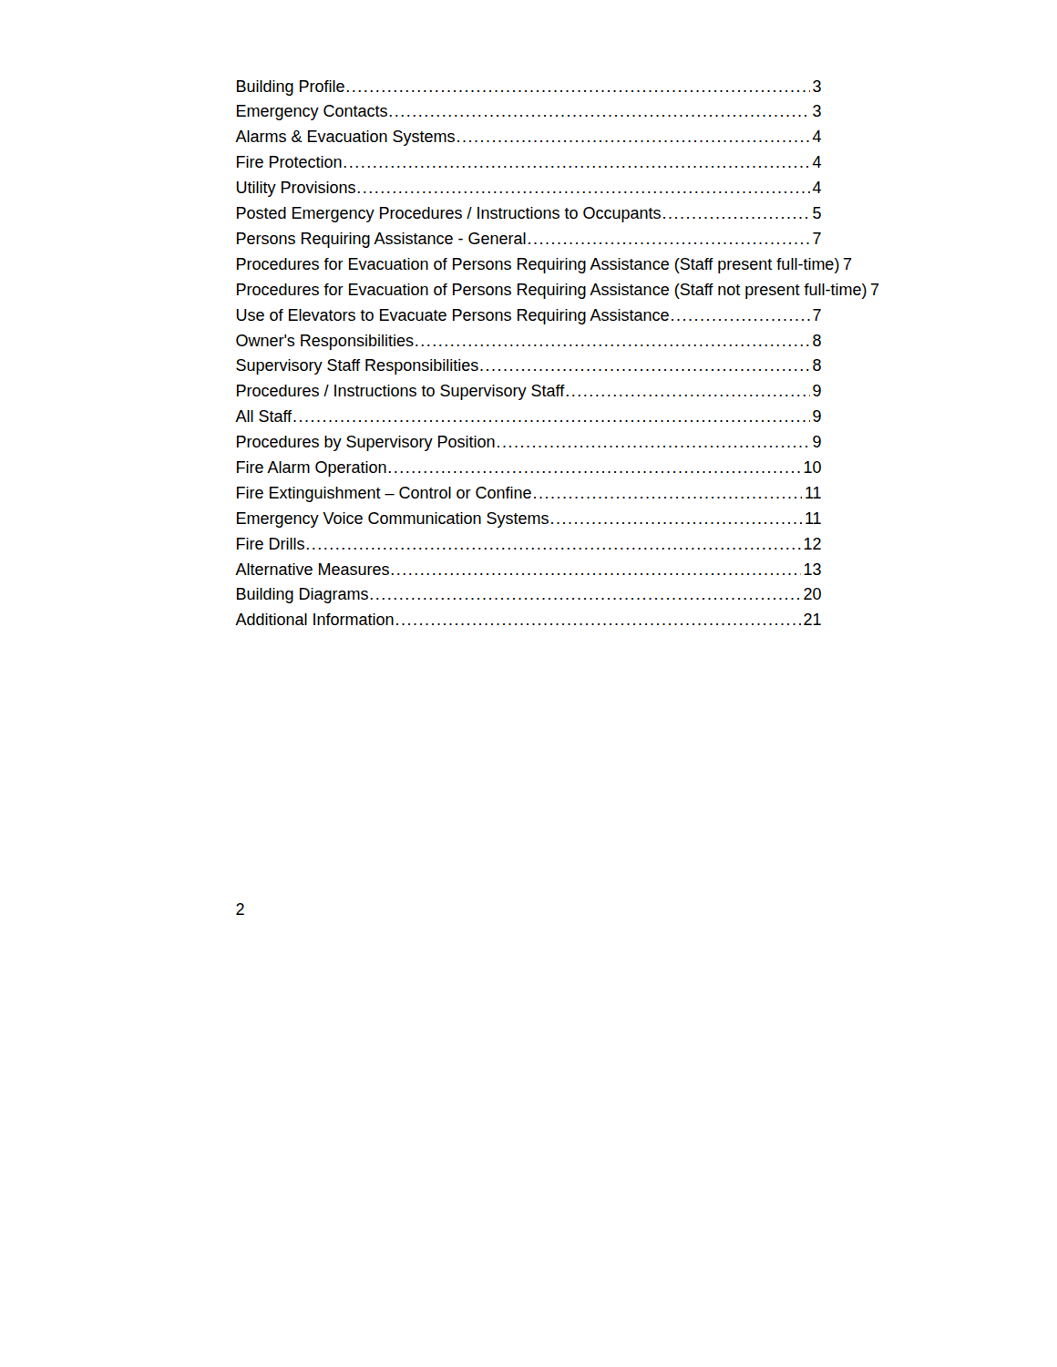Building Profile........................................................................................................... 3
Emergency Contacts................................................................................................... 3
Alarms & Evacuation Systems....................................................................................... 4
Fire Protection.............................................................................................................. 4
Utility Provisions.......................................................................................................... 4
Posted Emergency Procedures / Instructions to Occupants.............................................. 5
Persons Requiring Assistance - General.............................................................................. 7
Procedures for Evacuation of Persons Requiring Assistance (Staff present full-time).......................... 7
Procedures for Evacuation of Persons Requiring Assistance (Staff not present full-time)................... 7
Use of Elevators to Evacuate Persons Requiring Assistance............................................. 7
Owner's Responsibilities............................................................................................. 8
Supervisory Staff Responsibilities.................................................................................... 8
Procedures / Instructions to Supervisory Staff..................................................................... 9
All Staff..................................................................................................................... 9
Procedures by Supervisory Position.................................................................................. 9
Fire Alarm Operation................................................................................................. 10
Fire Extinguishment – Control or Confine......................................................................... 11
Emergency Voice Communication Systems..................................................................... 11
Fire Drills.................................................................................................................. 12
Alternative Measures................................................................................................ 13
Building Diagrams.................................................................................................... 20
Additional Information............................................................................................... 21
2